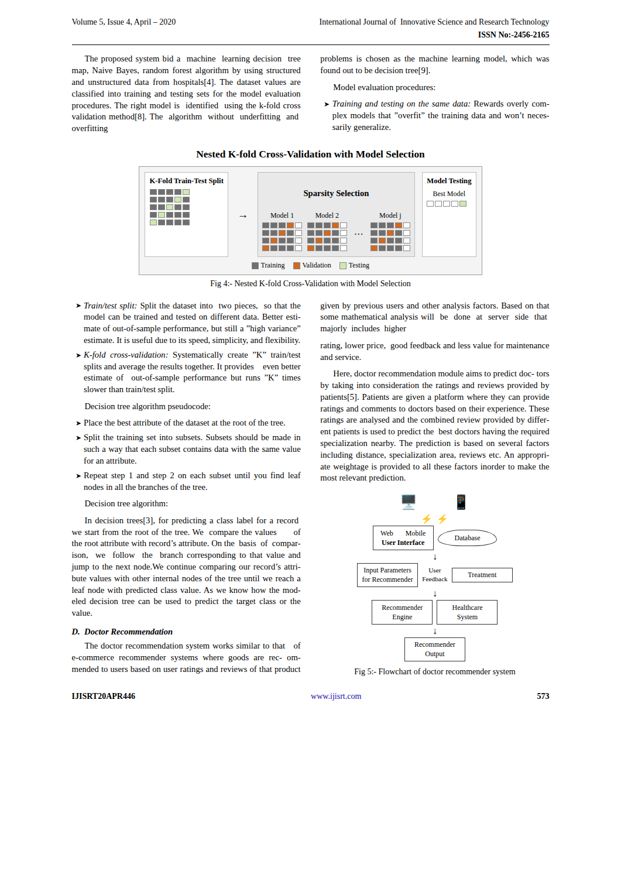Volume 5, Issue 4, April – 2020
International Journal of Innovative Science and Research Technology ISSN No:-2456-2165
The proposed system bid a machine learning decision tree map, Naive Bayes, random forest algorithm by using structured and unstructured data from hospitals[4]. The dataset values are classified into training and testing sets for the model evaluation procedures. The right model is identified using the k-fold cross validation method[8]. The algorithm without underfitting and overfitting
problems is chosen as the machine learning model, which was found out to be decision tree[9].
Model evaluation procedures:
Training and testing on the same data: Rewards overly complex models that ”overfit” the training data and won’t necessarily generalize.
Nested K-fold Cross-Validation with Model Selection
K-Fold Train-Test Split
→
Sparsity Selection
Model 1
Model 2
…
Model j
Model Testing
Best Model
Training Validation Testing
Fig 4:- Nested K-fold Cross-Validation with Model Selection
Train/test split: Split the dataset into two pieces, so that the model can be trained and tested on different data. Better estimate of out-of-sample performance, but still a ”high variance” estimate. It is useful due to its speed, simplicity, and flexibility.
K-fold cross-validation: Systematically create ”K” train/test splits and average the results together. It provides even better estimate of out-of-sample performance but runs ”K” times slower than train/test split.
Decision tree algorithm pseudocode:
Place the best attribute of the dataset at the root of the tree.
Split the training set into subsets. Subsets should be made in such a way that each subset contains data with the same value for an attribute.
Repeat step 1 and step 2 on each subset until you find leaf nodes in all the branches of the tree.
Decision tree algorithm:
In decision trees[3], for predicting a class label for a record we start from the root of the tree. We compare the values of the root attribute with record’s attribute. On the basis of comparison, we follow the branch corresponding to that value and jump to the next node.We continue comparing our record’s attribute values with other internal nodes of the tree until we reach a leaf node with predicted class value. As we know how the modeled decision tree can be used to predict the target class or the value.
D. Doctor Recommendation
The doctor recommendation system works similar to that of e-commerce recommender systems where goods are rec- ommended to users based on user ratings and reviews of that product given by previous users and other analysis factors. Based on that some mathematical analysis will be done at server side that majorly includes higher
rating, lower price, good feedback and less value for maintenance and service.
Here, doctor recommendation module aims to predict doc- tors by taking into consideration the ratings and reviews provided by patients[5]. Patients are given a platform where they can provide ratings and comments to doctors based on their experience. These ratings are analysed and the combined review provided by different patients is used to predict the best doctors having the required specialization nearby. The prediction is based on several factors including distance, specialization area, reviews etc. An appropriate weightage is provided to all these factors inorder to make the most relevant prediction.
🖥️ 📱
⚡ ⚡
Web Mobile
User Interface
Database
↓
Input Parameters
for Recommender
User
Feedback
Treatment
↓
Recommender
Engine
Healthcare
System
↓
Recommender
Output
Fig 5:- Flowchart of doctor recommender system
IJISRT20APR446
www.ijisrt.com
573